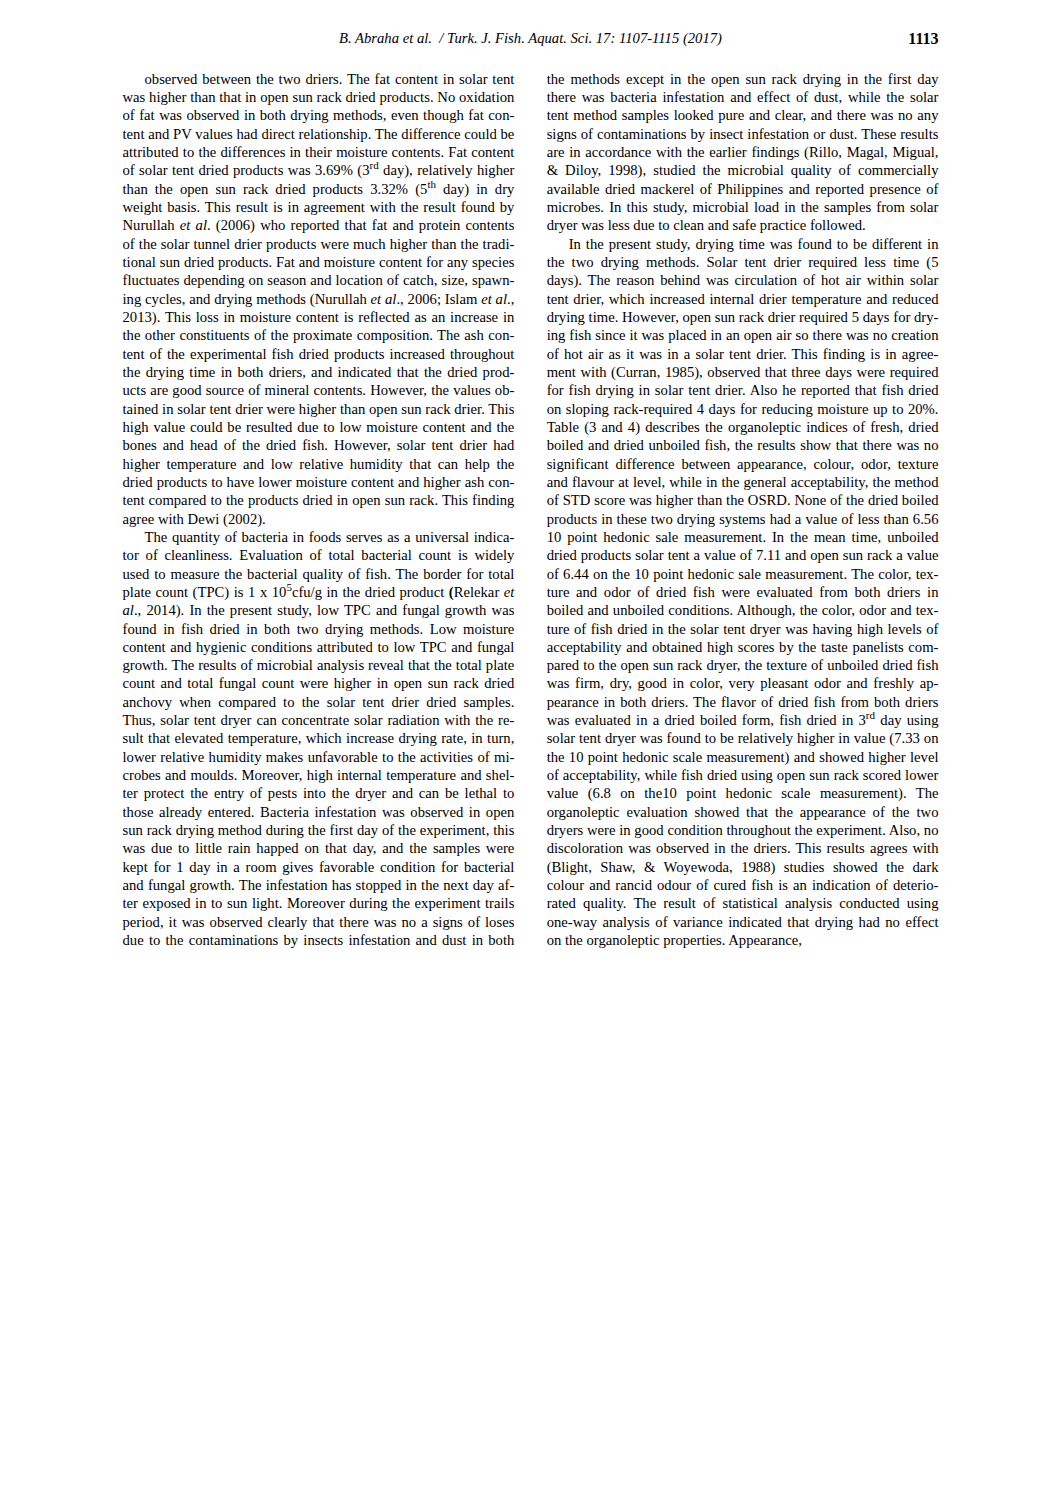B. Abraha et al. / Turk. J. Fish. Aquat. Sci. 17: 1107-1115 (2017) 1113
observed between the two driers. The fat content in solar tent was higher than that in open sun rack dried products. No oxidation of fat was observed in both drying methods, even though fat content and PV values had direct relationship. The difference could be attributed to the differences in their moisture contents. Fat content of solar tent dried products was 3.69% (3rd day), relatively higher than the open sun rack dried products 3.32% (5th day) in dry weight basis. This result is in agreement with the result found by Nurullah et al. (2006) who reported that fat and protein contents of the solar tunnel drier products were much higher than the traditional sun dried products. Fat and moisture content for any species fluctuates depending on season and location of catch, size, spawning cycles, and drying methods (Nurullah et al., 2006; Islam et al., 2013). This loss in moisture content is reflected as an increase in the other constituents of the proximate composition. The ash content of the experimental fish dried products increased throughout the drying time in both driers, and indicated that the dried products are good source of mineral contents. However, the values obtained in solar tent drier were higher than open sun rack drier. This high value could be resulted due to low moisture content and the bones and head of the dried fish. However, solar tent drier had higher temperature and low relative humidity that can help the dried products to have lower moisture content and higher ash content compared to the products dried in open sun rack. This finding agree with Dewi (2002).
The quantity of bacteria in foods serves as a universal indicator of cleanliness. Evaluation of total bacterial count is widely used to measure the bacterial quality of fish. The border for total plate count (TPC) is 1 x 105cfu/g in the dried product (Relekar et al., 2014). In the present study, low TPC and fungal growth was found in fish dried in both two drying methods. Low moisture content and hygienic conditions attributed to low TPC and fungal growth. The results of microbial analysis reveal that the total plate count and total fungal count were higher in open sun rack dried anchovy when compared to the solar tent drier dried samples. Thus, solar tent dryer can concentrate solar radiation with the result that elevated temperature, which increase drying rate, in turn, lower relative humidity makes unfavorable to the activities of microbes and moulds. Moreover, high internal temperature and shelter protect the entry of pests into the dryer and can be lethal to those already entered. Bacteria infestation was observed in open sun rack drying method during the first day of the experiment, this was due to little rain happed on that day, and the samples were kept for 1 day in a room gives favorable condition for bacterial and fungal growth. The infestation has stopped in the next day after exposed in to sun light. Moreover during the experiment trails period, it was observed clearly that there was no a signs of loses due to the contaminations by insects infestation and dust in both the methods except in the open sun rack drying in the first day there was bacteria infestation and effect of dust, while the solar tent method samples looked pure and clear, and there was no any signs of contaminations by insect infestation or dust. These results are in accordance with the earlier findings (Rillo, Magal, Migual, & Diloy, 1998), studied the microbial quality of commercially available dried mackerel of Philippines and reported presence of microbes. In this study, microbial load in the samples from solar dryer was less due to clean and safe practice followed.
In the present study, drying time was found to be different in the two drying methods. Solar tent drier required less time (5 days). The reason behind was circulation of hot air within solar tent drier, which increased internal drier temperature and reduced drying time. However, open sun rack drier required 5 days for drying fish since it was placed in an open air so there was no creation of hot air as it was in a solar tent drier. This finding is in agreement with (Curran, 1985), observed that three days were required for fish drying in solar tent drier. Also he reported that fish dried on sloping rack-required 4 days for reducing moisture up to 20%. Table (3 and 4) describes the organoleptic indices of fresh, dried boiled and dried unboiled fish, the results show that there was no significant difference between appearance, colour, odor, texture and flavour at level, while in the general acceptability, the method of STD score was higher than the OSRD. None of the dried boiled products in these two drying systems had a value of less than 6.56 10 point hedonic sale measurement. In the mean time, unboiled dried products solar tent a value of 7.11 and open sun rack a value of 6.44 on the 10 point hedonic sale measurement. The color, texture and odor of dried fish were evaluated from both driers in boiled and unboiled conditions. Although, the color, odor and texture of fish dried in the solar tent dryer was having high levels of acceptability and obtained high scores by the taste panelists compared to the open sun rack dryer, the texture of unboiled dried fish was firm, dry, good in color, very pleasant odor and freshly appearance in both driers. The flavor of dried fish from both driers was evaluated in a dried boiled form, fish dried in 3rd day using solar tent dryer was found to be relatively higher in value (7.33 on the 10 point hedonic scale measurement) and showed higher level of acceptability, while fish dried using open sun rack scored lower value (6.8 on the10 point hedonic scale measurement). The organoleptic evaluation showed that the appearance of the two dryers were in good condition throughout the experiment. Also, no discoloration was observed in the driers. This results agrees with (Blight, Shaw, & Woyewoda, 1988) studies showed the dark colour and rancid odour of cured fish is an indication of deteriorated quality. The result of statistical analysis conducted using one-way analysis of variance indicated that drying had no effect on the organoleptic properties. Appearance,